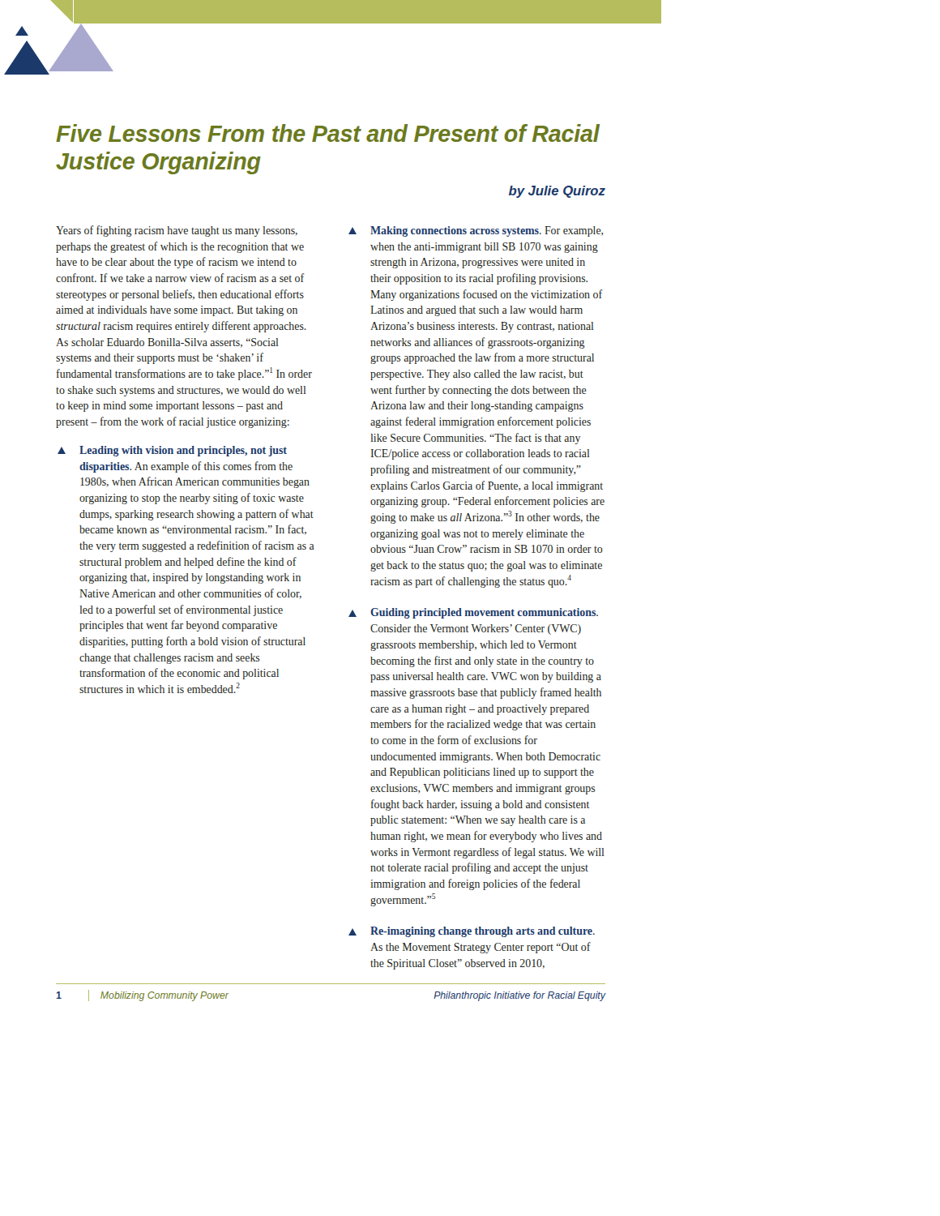Five Lessons From the Past and Present of Racial
Justice Organizing
by Julie Quiroz
Years of fighting racism have taught us many lessons, perhaps the greatest of which is the recognition that we have to be clear about the type of racism we intend to confront. If we take a narrow view of racism as a set of stereotypes or personal beliefs, then educational efforts aimed at individuals have some impact. But taking on structural racism requires entirely different approaches. As scholar Eduardo Bonilla-Silva asserts, “Social systems and their supports must be ‘shaken’ if fundamental transformations are to take place.”1 In order to shake such systems and structures, we would do well to keep in mind some important lessons – past and present – from the work of racial justice organizing:
Leading with vision and principles, not just disparities. An example of this comes from the 1980s, when African American communities began organizing to stop the nearby siting of toxic waste dumps, sparking research showing a pattern of what became known as “environmental racism.” In fact, the very term suggested a redefinition of racism as a structural problem and helped define the kind of organizing that, inspired by longstanding work in Native American and other communities of color, led to a powerful set of environmental justice principles that went far beyond comparative disparities, putting forth a bold vision of structural change that challenges racism and seeks transformation of the economic and political structures in which it is embedded.2
Making connections across systems. For example, when the anti-immigrant bill SB 1070 was gaining strength in Arizona, progressives were united in their opposition to its racial profiling provisions. Many organizations focused on the victimization of Latinos and argued that such a law would harm Arizona’s business interests. By contrast, national networks and alliances of grassroots-organizing groups approached the law from a more structural perspective. They also called the law racist, but went further by connecting the dots between the Arizona law and their long-standing campaigns against federal immigration enforcement policies like Secure Communities. “The fact is that any ICE/police access or collaboration leads to racial profiling and mistreatment of our community,” explains Carlos Garcia of Puente, a local immigrant organizing group. “Federal enforcement policies are going to make us all Arizona.”3 In other words, the organizing goal was not to merely eliminate the obvious “Juan Crow” racism in SB 1070 in order to get back to the status quo; the goal was to eliminate racism as part of challenging the status quo.4
Guiding principled movement communications. Consider the Vermont Workers’ Center (VWC) grassroots membership, which led to Vermont becoming the first and only state in the country to pass universal health care. VWC won by building a massive grassroots base that publicly framed health care as a human right – and proactively prepared members for the racialized wedge that was certain to come in the form of exclusions for undocumented immigrants. When both Democratic and Republican politicians lined up to support the exclusions, VWC members and immigrant groups fought back harder, issuing a bold and consistent public statement: “When we say health care is a human right, we mean for everybody who lives and works in Vermont regardless of legal status. We will not tolerate racial profiling and accept the unjust immigration and foreign policies of the federal government.”5
Re-imagining change through arts and culture. As the Movement Strategy Center report “Out of the Spiritual Closet” observed in 2010,
1
Mobilizing Community Power
Philanthropic Initiative for Racial Equity